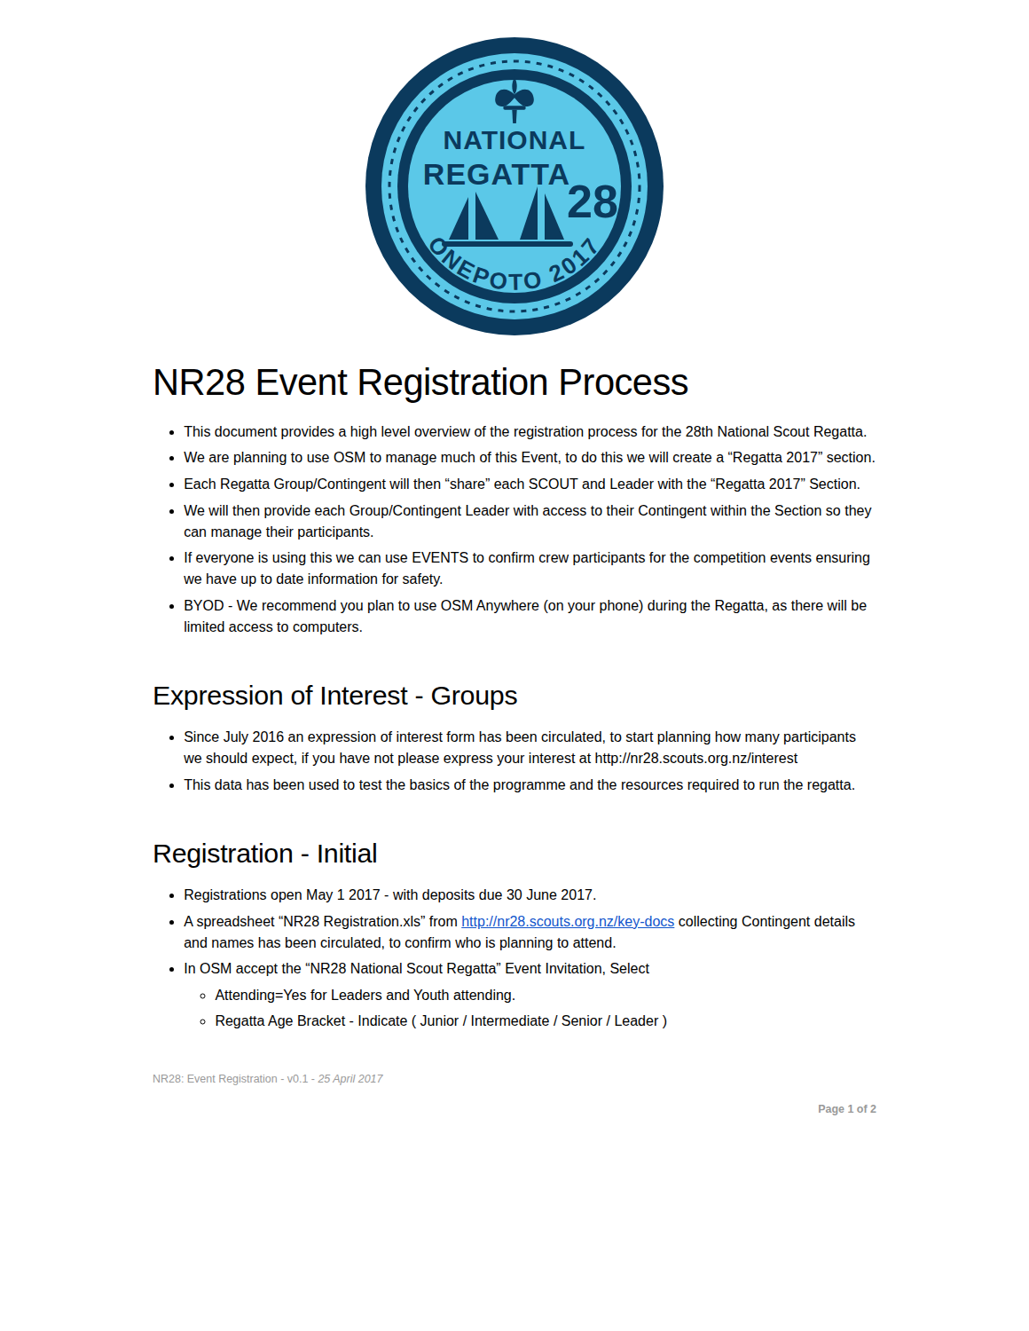NATIONAL REGATTA 28 ONEPOTO 2017
NR28 Event Registration Process
This document provides a high level overview of the registration process for the 28th National Scout Regatta.
We are planning to use OSM to manage much of this Event, to do this we will create a “Regatta 2017” section.
Each Regatta Group/Contingent will then “share” each SCOUT and Leader with the “Regatta 2017” Section.
We will then provide each Group/Contingent Leader with access to their Contingent within the Section so they can manage their participants.
If everyone is using this we can use EVENTS to confirm crew participants for the competition events ensuring we have up to date information for safety.
BYOD - We recommend you plan to use OSM Anywhere (on your phone) during the Regatta, as there will be limited access to computers.
Expression of Interest - Groups
Since July 2016 an expression of interest form has been circulated, to start planning how many participants we should expect, if you have not please express your interest at http://nr28.scouts.org.nz/interest
This data has been used to test the basics of the programme and the resources required to run the regatta.
Registration - Initial
Registrations open May 1 2017 - with deposits due 30 June 2017.
A spreadsheet “NR28 Registration.xls” from http://nr28.scouts.org.nz/key-docs collecting Contingent details and names has been circulated, to confirm who is planning to attend.
In OSM accept the “NR28 National Scout Regatta” Event Invitation, Select
Attending=Yes for Leaders and Youth attending.
Regatta Age Bracket - Indicate ( Junior / Intermediate / Senior / Leader )
NR28: Event Registration - v0.1 - 25 April 2017
Page 1 of 2